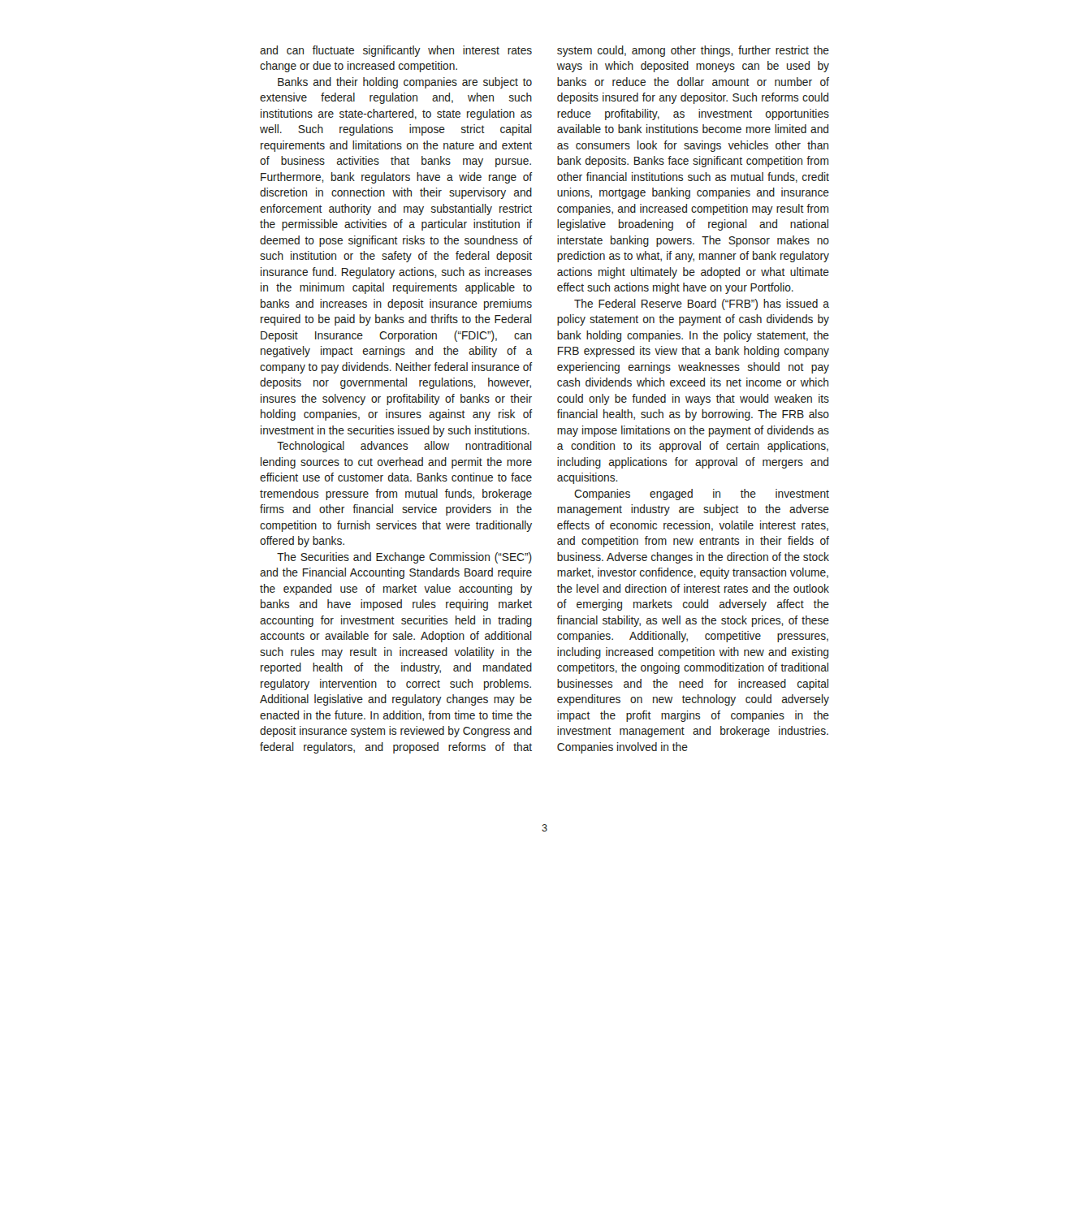and can fluctuate significantly when interest rates change or due to increased competition.
Banks and their holding companies are subject to extensive federal regulation and, when such institutions are state-chartered, to state regulation as well. Such regulations impose strict capital requirements and limitations on the nature and extent of business activities that banks may pursue. Furthermore, bank regulators have a wide range of discretion in connection with their supervisory and enforcement authority and may substantially restrict the permissible activities of a particular institution if deemed to pose significant risks to the soundness of such institution or the safety of the federal deposit insurance fund. Regulatory actions, such as increases in the minimum capital requirements applicable to banks and increases in deposit insurance premiums required to be paid by banks and thrifts to the Federal Deposit Insurance Corporation (“FDIC”), can negatively impact earnings and the ability of a company to pay dividends. Neither federal insurance of deposits nor governmental regulations, however, insures the solvency or profitability of banks or their holding companies, or insures against any risk of investment in the securities issued by such institutions.
Technological advances allow nontraditional lending sources to cut overhead and permit the more efficient use of customer data. Banks continue to face tremendous pressure from mutual funds, brokerage firms and other financial service providers in the competition to furnish services that were traditionally offered by banks.
The Securities and Exchange Commission (“SEC”) and the Financial Accounting Standards Board require the expanded use of market value accounting by banks and have imposed rules requiring market accounting for investment securities held in trading accounts or available for sale. Adoption of additional such rules may result in increased volatility in the reported health of the industry, and mandated regulatory intervention to correct such problems. Additional legislative and regulatory changes may be enacted in the future. In addition, from time to time the deposit insurance system is reviewed by Congress and federal regulators, and proposed reforms of that system could, among other things, further restrict the ways in which deposited moneys can be used by banks or reduce the dollar amount or number of deposits insured for any depositor. Such reforms could reduce profitability, as investment opportunities available to bank institutions become more limited and as consumers look for savings vehicles other than bank deposits. Banks face significant competition from other financial institutions such as mutual funds, credit unions, mortgage banking companies and insurance companies, and increased competition may result from legislative broadening of regional and national interstate banking powers. The Sponsor makes no prediction as to what, if any, manner of bank regulatory actions might ultimately be adopted or what ultimate effect such actions might have on your Portfolio.
The Federal Reserve Board (“FRB”) has issued a policy statement on the payment of cash dividends by bank holding companies. In the policy statement, the FRB expressed its view that a bank holding company experiencing earnings weaknesses should not pay cash dividends which exceed its net income or which could only be funded in ways that would weaken its financial health, such as by borrowing. The FRB also may impose limitations on the payment of dividends as a condition to its approval of certain applications, including applications for approval of mergers and acquisitions.
Companies engaged in the investment management industry are subject to the adverse effects of economic recession, volatile interest rates, and competition from new entrants in their fields of business. Adverse changes in the direction of the stock market, investor confidence, equity transaction volume, the level and direction of interest rates and the outlook of emerging markets could adversely affect the financial stability, as well as the stock prices, of these companies. Additionally, competitive pressures, including increased competition with new and existing competitors, the ongoing commoditization of traditional businesses and the need for increased capital expenditures on new technology could adversely impact the profit margins of companies in the investment management and brokerage industries. Companies involved in the
3